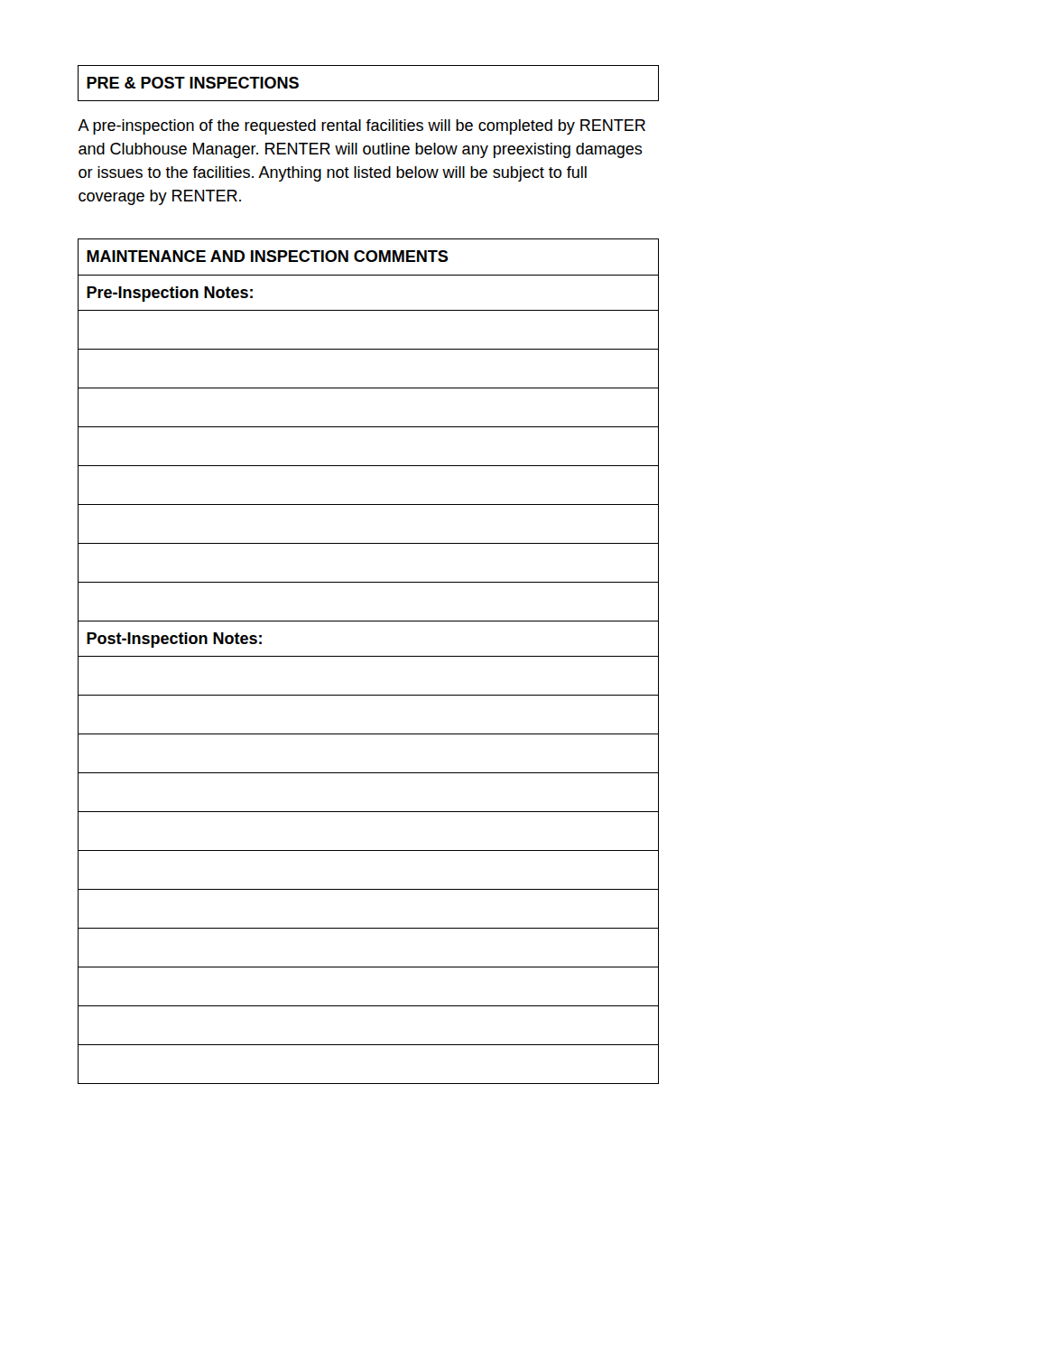| PRE & POST INSPECTIONS |
A pre-inspection of the requested rental facilities will be completed by RENTER and Clubhouse Manager. RENTER will outline below any preexisting damages or issues to the facilities. Anything not listed below will be subject to full coverage by RENTER.
| MAINTENANCE AND INSPECTION COMMENTS |
| Pre-Inspection Notes: |
| Post-Inspection Notes: |